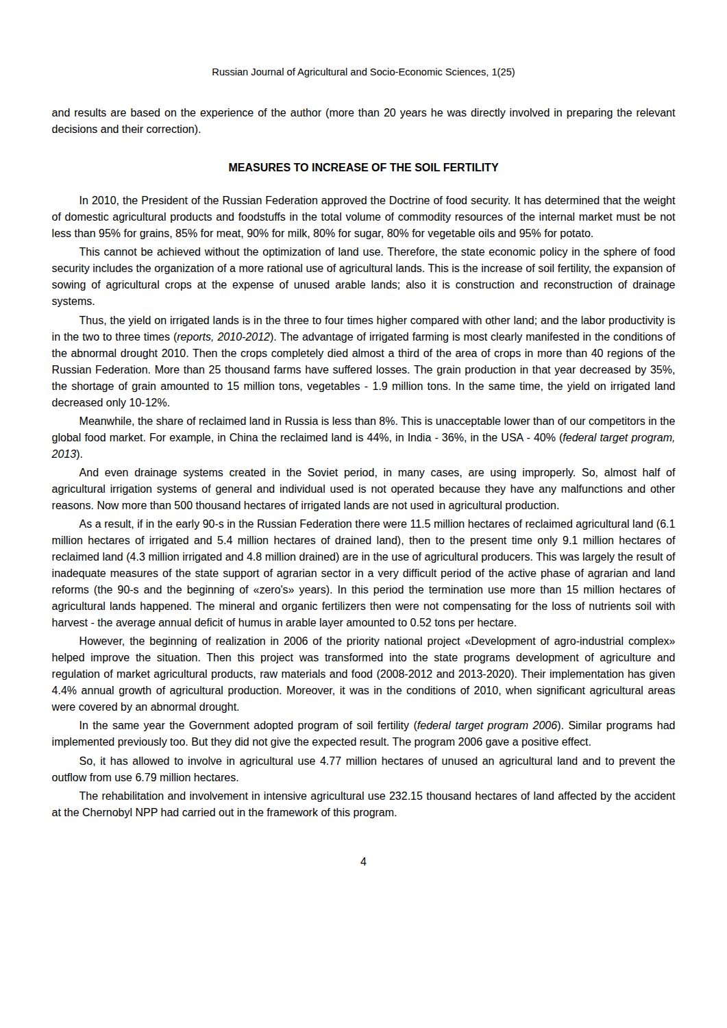Russian Journal of Agricultural and Socio-Economic Sciences, 1(25)
and results are based on the experience of the author (more than 20 years he was directly involved in preparing the relevant decisions and their correction).
Measures to increase of the soil fertility
In 2010, the President of the Russian Federation approved the Doctrine of food security. It has determined that the weight of domestic agricultural products and foodstuffs in the total volume of commodity resources of the internal market must be not less than 95% for grains, 85% for meat, 90% for milk, 80% for sugar, 80% for vegetable oils and 95% for potato.
This cannot be achieved without the optimization of land use. Therefore, the state economic policy in the sphere of food security includes the organization of a more rational use of agricultural lands. This is the increase of soil fertility, the expansion of sowing of agricultural crops at the expense of unused arable lands; also it is construction and reconstruction of drainage systems.
Thus, the yield on irrigated lands is in the three to four times higher compared with other land; and the labor productivity is in the two to three times (reports, 2010-2012). The advantage of irrigated farming is most clearly manifested in the conditions of the abnormal drought 2010. Then the crops completely died almost a third of the area of crops in more than 40 regions of the Russian Federation. More than 25 thousand farms have suffered losses. The grain production in that year decreased by 35%, the shortage of grain amounted to 15 million tons, vegetables - 1.9 million tons. In the same time, the yield on irrigated land decreased only 10-12%.
Meanwhile, the share of reclaimed land in Russia is less than 8%. This is unacceptable lower than of our competitors in the global food market. For example, in China the reclaimed land is 44%, in India - 36%, in the USA - 40% (federal target program, 2013).
And even drainage systems created in the Soviet period, in many cases, are using improperly. So, almost half of agricultural irrigation systems of general and individual used is not operated because they have any malfunctions and other reasons. Now more than 500 thousand hectares of irrigated lands are not used in agricultural production.
As a result, if in the early 90-s in the Russian Federation there were 11.5 million hectares of reclaimed agricultural land (6.1 million hectares of irrigated and 5.4 million hectares of drained land), then to the present time only 9.1 million hectares of reclaimed land (4.3 million irrigated and 4.8 million drained) are in the use of agricultural producers. This was largely the result of inadequate measures of the state support of agrarian sector in a very difficult period of the active phase of agrarian and land reforms (the 90-s and the beginning of «zero's» years). In this period the termination use more than 15 million hectares of agricultural lands happened. The mineral and organic fertilizers then were not compensating for the loss of nutrients soil with harvest - the average annual deficit of humus in arable layer amounted to 0.52 tons per hectare.
However, the beginning of realization in 2006 of the priority national project «Development of agro-industrial complex» helped improve the situation. Then this project was transformed into the state programs development of agriculture and regulation of market agricultural products, raw materials and food (2008-2012 and 2013-2020). Their implementation has given 4.4% annual growth of agricultural production. Moreover, it was in the conditions of 2010, when significant agricultural areas were covered by an abnormal drought.
In the same year the Government adopted program of soil fertility (federal target program 2006). Similar programs had implemented previously too. But they did not give the expected result. The program 2006 gave a positive effect.
So, it has allowed to involve in agricultural use 4.77 million hectares of unused an agricultural land and to prevent the outflow from use 6.79 million hectares.
The rehabilitation and involvement in intensive agricultural use 232.15 thousand hectares of land affected by the accident at the Chernobyl NPP had carried out in the framework of this program.
4